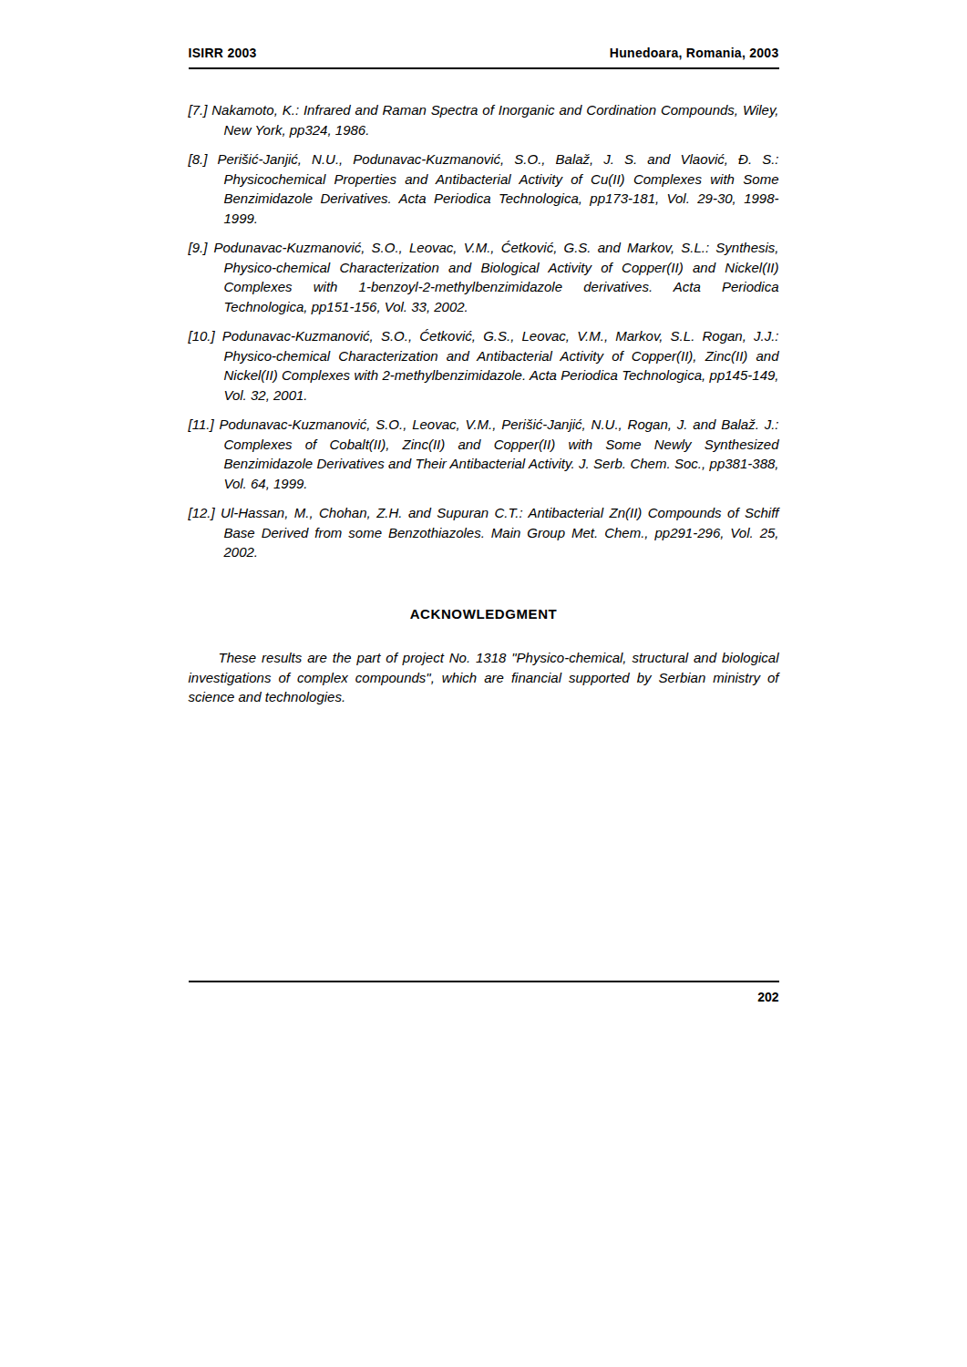ISIRR 2003 Hunedoara, Romania, 2003
[7.] Nakamoto, K.: Infrared and Raman Spectra of Inorganic and Cordination Compounds, Wiley, New York, pp324, 1986.
[8.] Perišić-Janjić, N.U., Podunavac-Kuzmanović, S.O., Balaž, J. S. and Vlaović, Đ. S.: Physicochemical Properties and Antibacterial Activity of Cu(II) Complexes with Some Benzimidazole Derivatives. Acta Periodica Technologica, pp173-181, Vol. 29-30, 1998-1999.
[9.] Podunavac-Kuzmanović, S.O., Leovac, V.M., Ćetković, G.S. and Markov, S.L.: Synthesis, Physico-chemical Characterization and Biological Activity of Copper(II) and Nickel(II) Complexes with 1-benzoyl-2-methylbenzimidazole derivatives. Acta Periodica Technologica, pp151-156, Vol. 33, 2002.
[10.] Podunavac-Kuzmanović, S.O., Ćetković, G.S., Leovac, V.M., Markov, S.L. Rogan, J.J.: Physico-chemical Characterization and Antibacterial Activity of Copper(II), Zinc(II) and Nickel(II) Complexes with 2-methylbenzimidazole. Acta Periodica Technologica, pp145-149, Vol. 32, 2001.
[11.] Podunavac-Kuzmanović, S.O., Leovac, V.M., Perišić-Janjić, N.U., Rogan, J. and Balaž. J.: Complexes of Cobalt(II), Zinc(II) and Copper(II) with Some Newly Synthesized Benzimidazole Derivatives and Their Antibacterial Activity. J. Serb. Chem. Soc., pp381-388, Vol. 64, 1999.
[12.] Ul-Hassan, M., Chohan, Z.H. and Supuran C.T.: Antibacterial Zn(II) Compounds of Schiff Base Derived from some Benzothiazoles. Main Group Met. Chem., pp291-296, Vol. 25, 2002.
ACKNOWLEDGMENT
These results are the part of project No. 1318 "Physico-chemical, structural and biological investigations of complex compounds", which are financial supported by Serbian ministry of science and technologies.
202